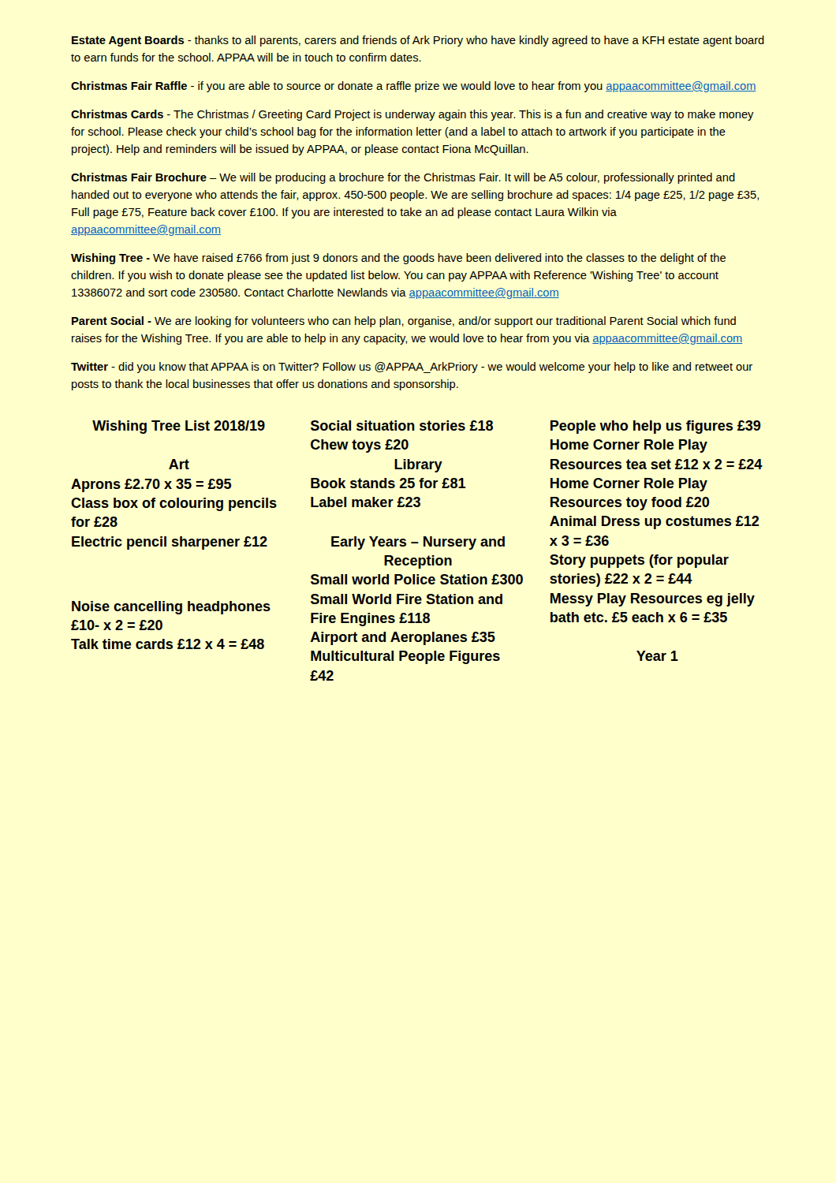Estate Agent Boards - thanks to all parents, carers and friends of Ark Priory who have kindly agreed to have a KFH estate agent board to earn funds for the school. APPAA will be in touch to confirm dates.
Christmas Fair Raffle - if you are able to source or donate a raffle prize we would love to hear from you appaacommittee@gmail.com
Christmas Cards - The Christmas / Greeting Card Project is underway again this year. This is a fun and creative way to make money for school. Please check your child’s school bag for the information letter (and a label to attach to artwork if you participate in the project). Help and reminders will be issued by APPAA, or please contact Fiona McQuillan.
Christmas Fair Brochure – We will be producing a brochure for the Christmas Fair. It will be A5 colour, professionally printed and handed out to everyone who attends the fair, approx. 450-500 people. We are selling brochure ad spaces: 1/4 page £25, 1/2 page £35, Full page £75, Feature back cover £100. If you are interested to take an ad please contact Laura Wilkin via appaacommittee@gmail.com
Wishing Tree - We have raised £766 from just 9 donors and the goods have been delivered into the classes to the delight of the children. If you wish to donate please see the updated list below. You can pay APPAA with Reference 'Wishing Tree' to account 13386072 and sort code 230580. Contact Charlotte Newlands via appaacommittee@gmail.com
Parent Social - We are looking for volunteers who can help plan, organise, and/or support our traditional Parent Social which fund raises for the Wishing Tree. If you are able to help in any capacity, we would love to hear from you via appaacommittee@gmail.com
Twitter - did you know that APPAA is on Twitter? Follow us @APPAA_ArkPriory - we would welcome your help to like and retweet our posts to thank the local businesses that offer us donations and sponsorship.
Wishing Tree List 2018/19
Art
Aprons £2.70 x 35 = £95
Class box of colouring pencils for £28
Electric pencil sharpener £12
Noise cancelling headphones £10- x 2 = £20
Talk time cards £12 x 4 = £48
Social situation stories £18
Chew toys £20
Library
Book stands 25 for £81
Label maker £23
Early Years – Nursery and Reception
Small world Police Station £300
Small World Fire Station and Fire Engines £118
Airport and Aeroplanes £35
Multicultural People Figures £42
People who help us figures £39
Home Corner Role Play Resources tea set £12 x 2 = £24
Home Corner Role Play Resources toy food £20
Animal Dress up costumes £12 x 3 = £36
Story puppets (for popular stories) £22 x 2 = £44
Messy Play Resources eg jelly bath etc. £5 each x 6 = £35
Year 1